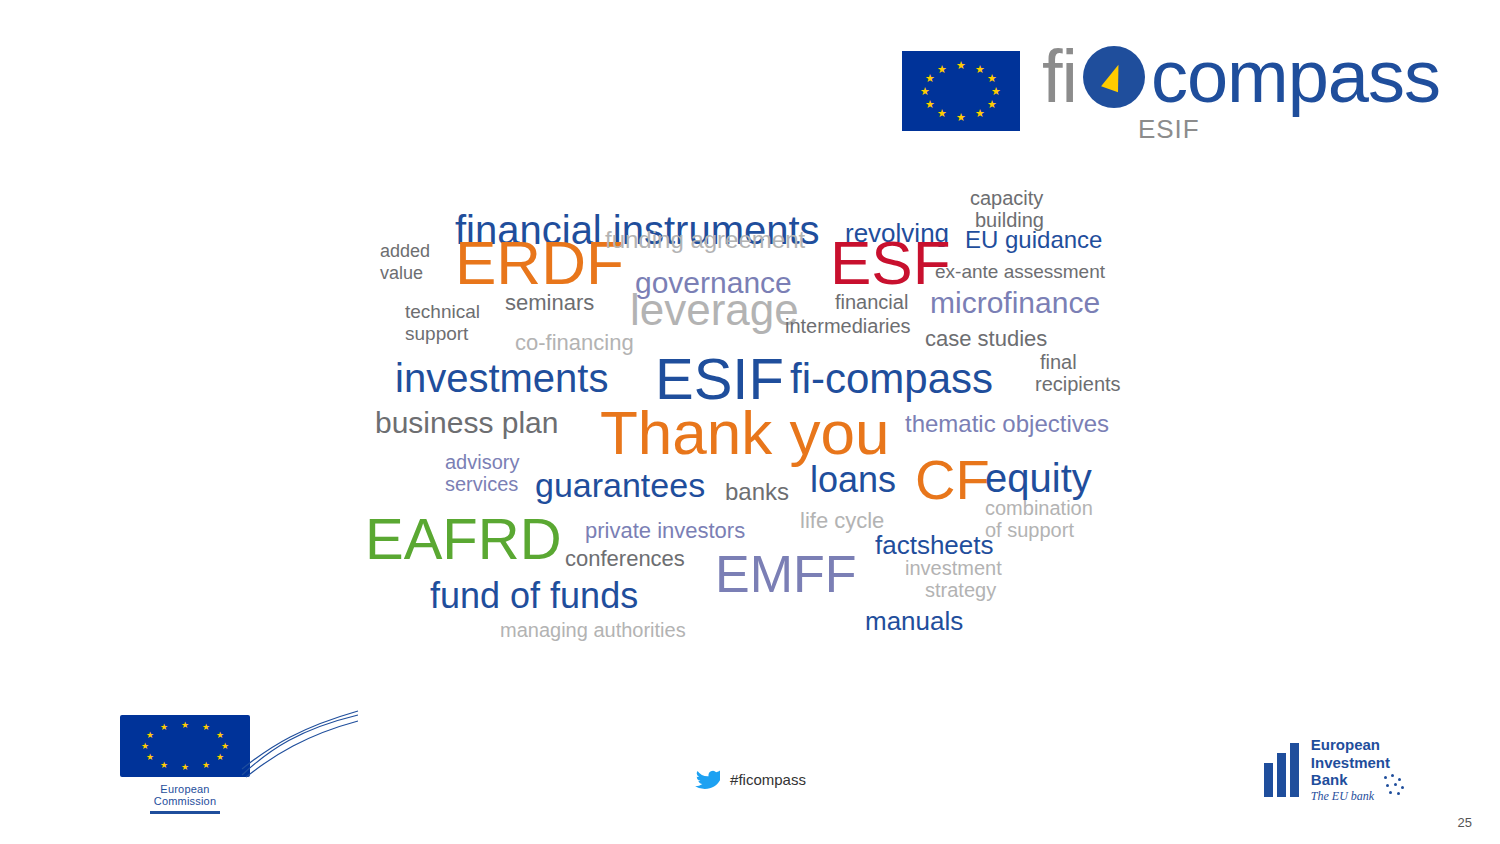★ ★ ★ ★ ★ ★ ★ ★ ★ ★ ★ ★
fi compass
ESIF
financial instruments revolving capacity building added value ERDF funding agreement ESF EU guidance ex-ante assessment governance technical support seminars leverage financial intermediaries microfinance co-financing case studies investments ESIF fi-compass final recipients business plan Thank you thematic objectives advisory services guarantees banks loans CF equity combination of support EAFRD private investors life cycle factsheets conferences EMFF investment strategy fund of funds managing authorities manuals
★ ★ ★ ★ ★ ★ ★ ★ ★ ★ ★ ★
European
Commission
#ficompass
European Investment Bank
The EU bank
25